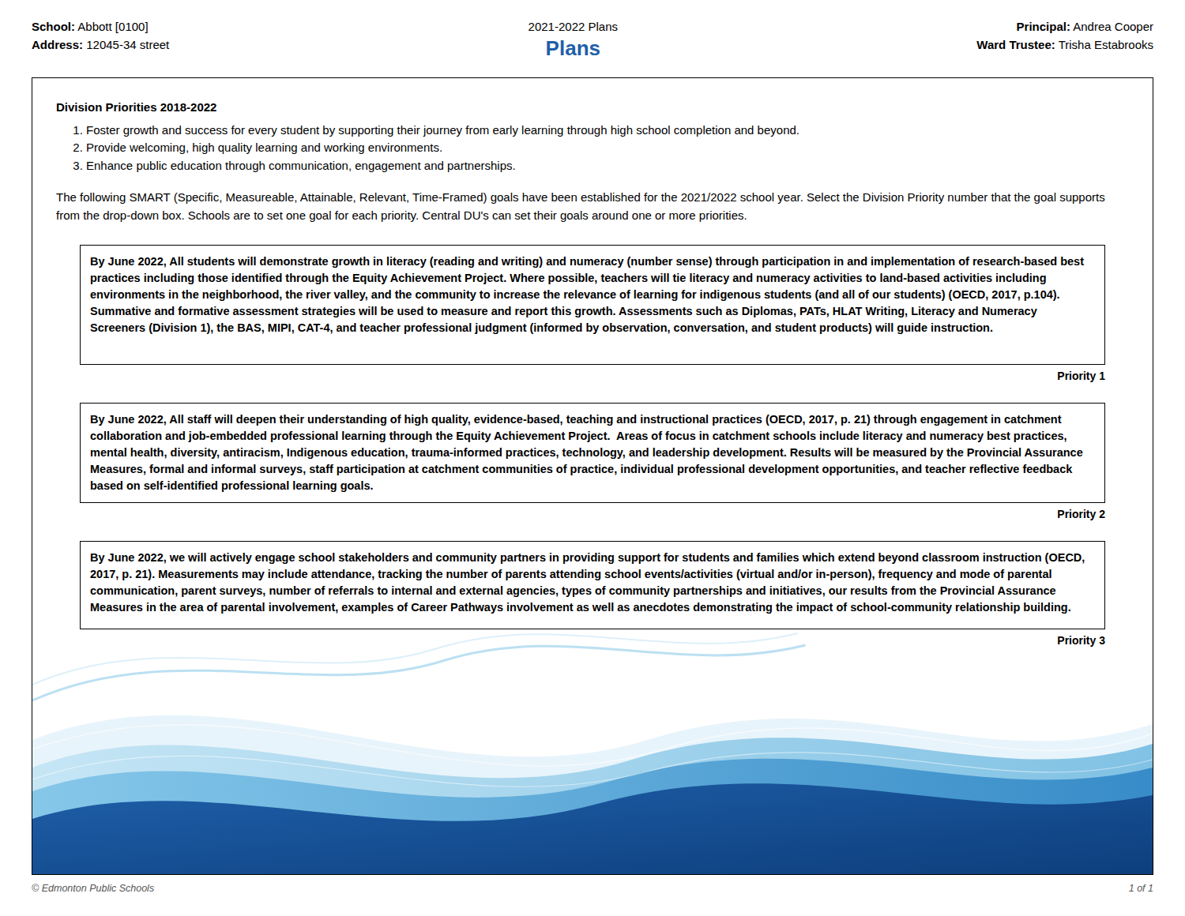School: Abbott [0100]
Address: 12045-34 street
2021-2022 Plans
Plans
Principal: Andrea Cooper
Ward Trustee: Trisha Estabrooks
Division Priorities 2018-2022
Foster growth and success for every student by supporting their journey from early learning through high school completion and beyond.
Provide welcoming, high quality learning and working environments.
Enhance public education through communication, engagement and partnerships.
The following SMART (Specific, Measureable, Attainable, Relevant, Time-Framed) goals have been established for the 2021/2022 school year. Select the Division Priority number that the goal supports from the drop-down box. Schools are to set one goal for each priority. Central DU's can set their goals around one or more priorities.
By June 2022, All students will demonstrate growth in literacy (reading and writing) and numeracy (number sense) through participation in and implementation of research-based best practices including those identified through the Equity Achievement Project. Where possible, teachers will tie literacy and numeracy activities to land-based activities including environments in the neighborhood, the river valley, and the community to increase the relevance of learning for indigenous students (and all of our students) (OECD, 2017, p.104). Summative and formative assessment strategies will be used to measure and report this growth. Assessments such as Diplomas, PATs, HLAT Writing, Literacy and Numeracy Screeners (Division 1), the BAS, MIPI, CAT-4, and teacher professional judgment (informed by observation, conversation, and student products) will guide instruction.
Priority 1
By June 2022, All staff will deepen their understanding of high quality, evidence-based, teaching and instructional practices (OECD, 2017, p. 21) through engagement in catchment collaboration and job-embedded professional learning through the Equity Achievement Project. Areas of focus in catchment schools include literacy and numeracy best practices, mental health, diversity, antiracism, Indigenous education, trauma-informed practices, technology, and leadership development. Results will be measured by the Provincial Assurance Measures, formal and informal surveys, staff participation at catchment communities of practice, individual professional development opportunities, and teacher reflective feedback based on self-identified professional learning goals.
Priority 2
By June 2022, we will actively engage school stakeholders and community partners in providing support for students and families which extend beyond classroom instruction (OECD, 2017, p. 21). Measurements may include attendance, tracking the number of parents attending school events/activities (virtual and/or in-person), frequency and mode of parental communication, parent surveys, number of referrals to internal and external agencies, types of community partnerships and initiatives, our results from the Provincial Assurance Measures in the area of parental involvement, examples of Career Pathways involvement as well as anecdotes demonstrating the impact of school-community relationship building.
Priority 3
© Edmonton Public Schools
1 of 1